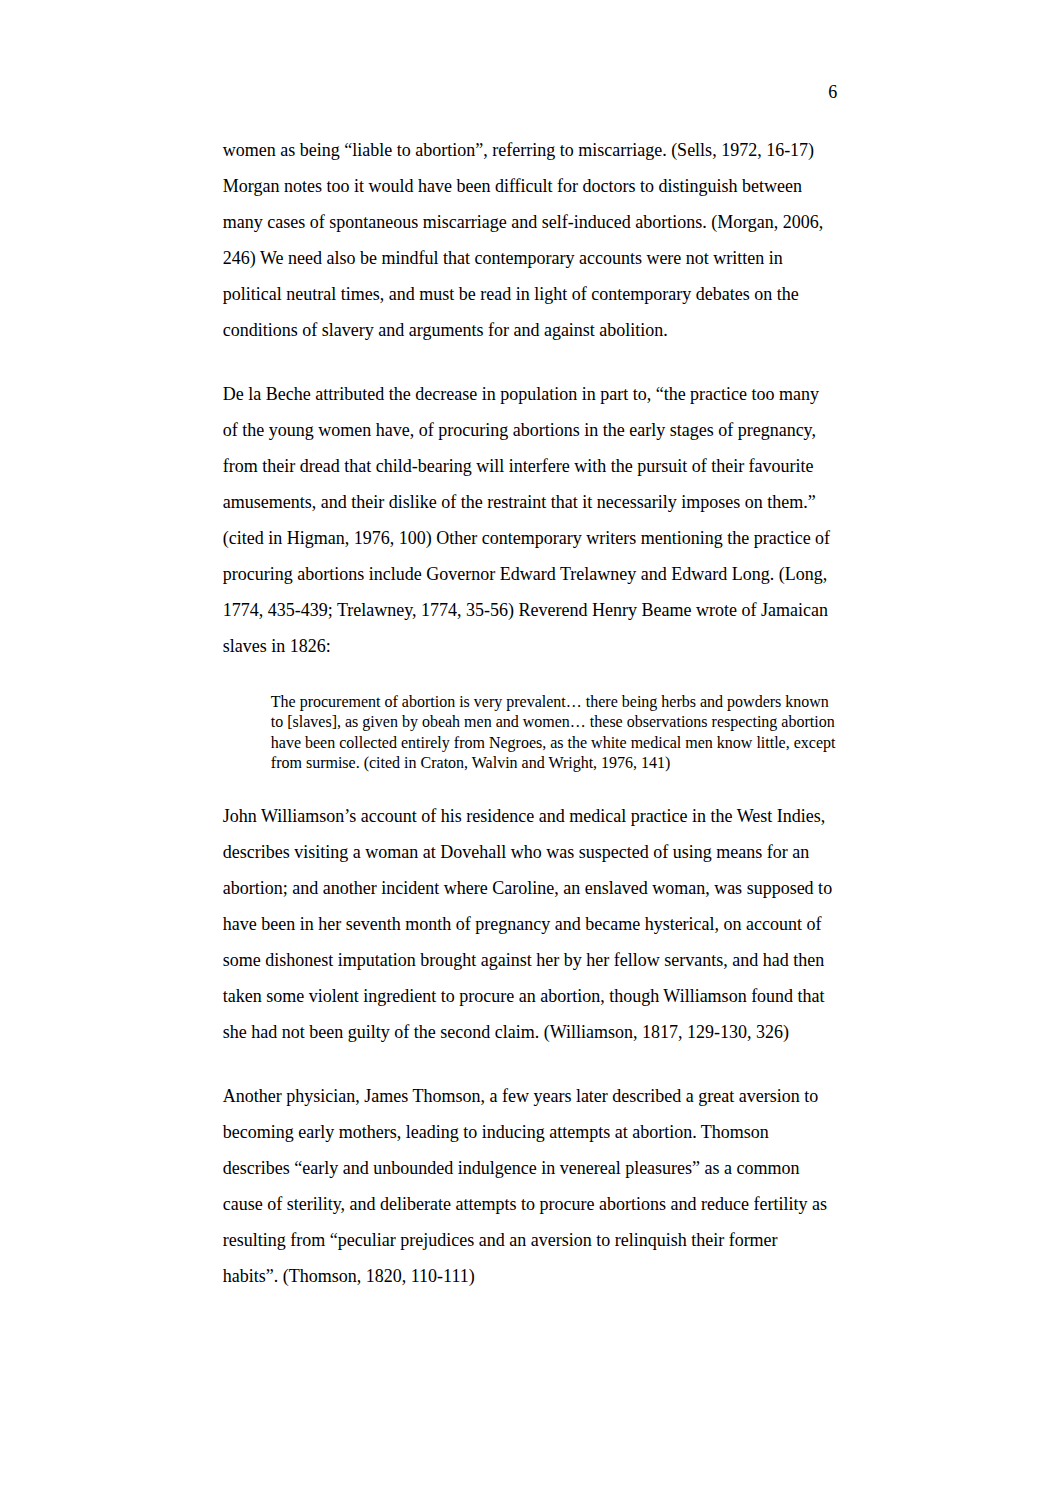6
women as being “liable to abortion”, referring to miscarriage. (Sells, 1972, 16-17) Morgan notes too it would have been difficult for doctors to distinguish between many cases of spontaneous miscarriage and self-induced abortions. (Morgan, 2006, 246) We need also be mindful that contemporary accounts were not written in political neutral times, and must be read in light of contemporary debates on the conditions of slavery and arguments for and against abolition.
De la Beche attributed the decrease in population in part to, “the practice too many of the young women have, of procuring abortions in the early stages of pregnancy, from their dread that child-bearing will interfere with the pursuit of their favourite amusements, and their dislike of the restraint that it necessarily imposes on them.” (cited in Higman, 1976, 100) Other contemporary writers mentioning the practice of procuring abortions include Governor Edward Trelawney and Edward Long. (Long, 1774, 435-439; Trelawney, 1774, 35-56) Reverend Henry Beame wrote of Jamaican slaves in 1826:
The procurement of abortion is very prevalent… there being herbs and powders known to [slaves], as given by obeah men and women… these observations respecting abortion have been collected entirely from Negroes, as the white medical men know little, except from surmise. (cited in Craton, Walvin and Wright, 1976, 141)
John Williamson’s account of his residence and medical practice in the West Indies, describes visiting a woman at Dovehall who was suspected of using means for an abortion; and another incident where Caroline, an enslaved woman, was supposed to have been in her seventh month of pregnancy and became hysterical, on account of some dishonest imputation brought against her by her fellow servants, and had then taken some violent ingredient to procure an abortion, though Williamson found that she had not been guilty of the second claim. (Williamson, 1817, 129-130, 326)
Another physician, James Thomson, a few years later described a great aversion to becoming early mothers, leading to inducing attempts at abortion. Thomson describes “early and unbounded indulgence in venereal pleasures” as a common cause of sterility, and deliberate attempts to procure abortions and reduce fertility as resulting from “peculiar prejudices and an aversion to relinquish their former habits”. (Thomson, 1820, 110-111)